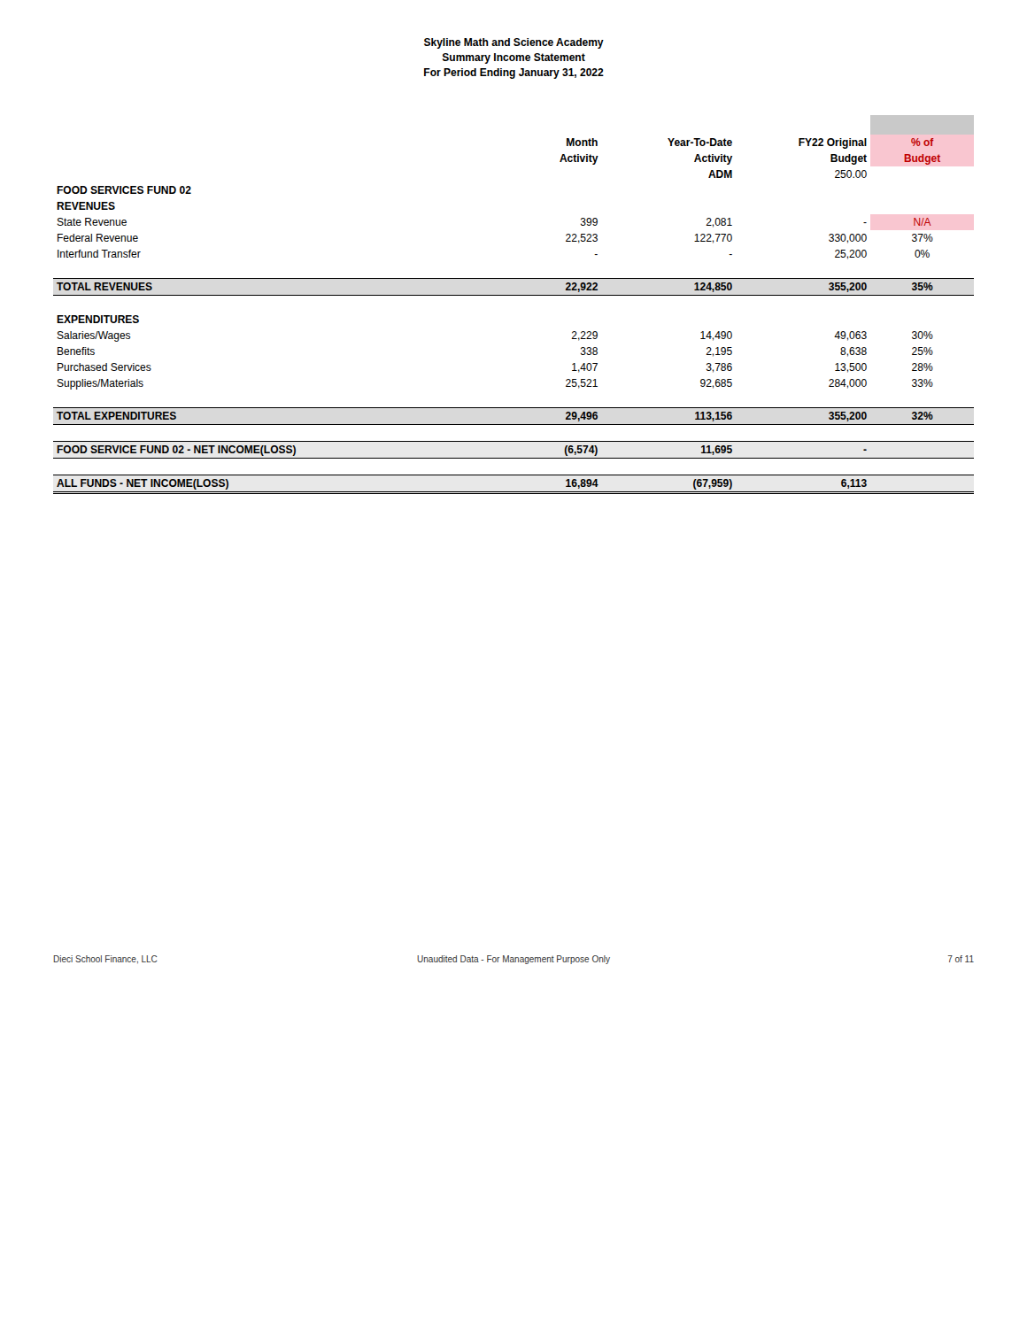Skyline Math and Science Academy
Summary Income Statement
For Period Ending January 31, 2022
| | Month | Year-To-Date | FY22 Original | % of |
| --- | --- | --- | --- | --- |
| | Activity | Activity | Budget | Budget |
| | | ADM | 250.00 | |
| FOOD SERVICES FUND 02 | | | | |
| REVENUES | | | | |
| State Revenue | 399 | 2,081 | - | N/A |
| Federal Revenue | 22,523 | 122,770 | 330,000 | 37% |
| Interfund Transfer | - | - | 25,200 | 0% |
| TOTAL REVENUES | 22,922 | 124,850 | 355,200 | 35% |
| EXPENDITURES | | | | |
| Salaries/Wages | 2,229 | 14,490 | 49,063 | 30% |
| Benefits | 338 | 2,195 | 8,638 | 25% |
| Purchased Services | 1,407 | 3,786 | 13,500 | 28% |
| Supplies/Materials | 25,521 | 92,685 | 284,000 | 33% |
| TOTAL EXPENDITURES | 29,496 | 113,156 | 355,200 | 32% |
| FOOD SERVICE FUND 02 - NET INCOME(LOSS) | (6,574) | 11,695 | - | |
| ALL FUNDS - NET INCOME(LOSS) | 16,894 | (67,959) | 6,113 | |
Dieci School Finance, LLC
Unaudited Data - For Management Purpose Only
7 of 11